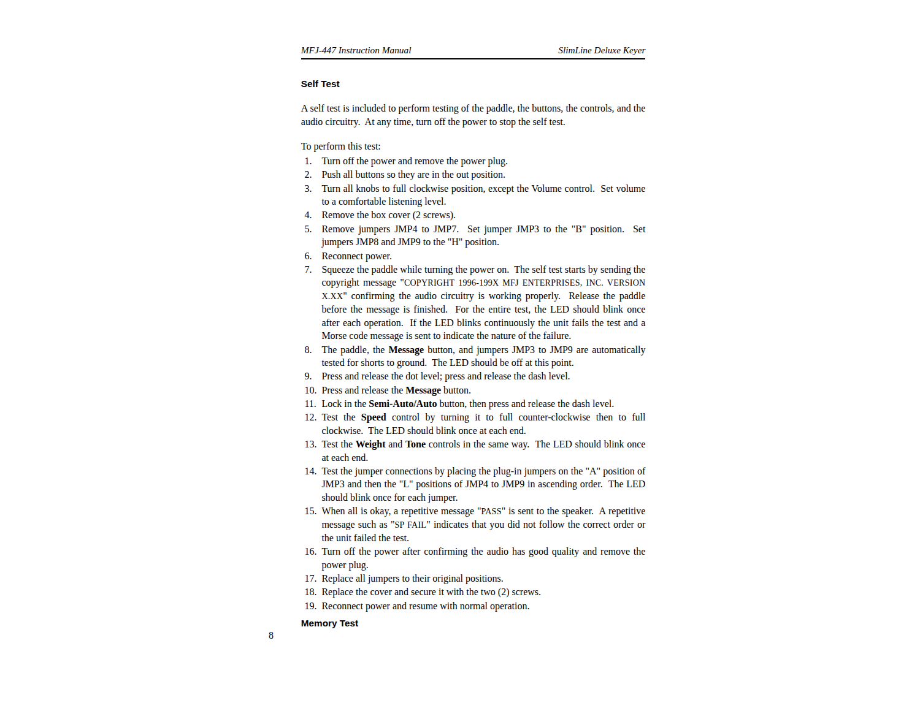MFJ-447 Instruction Manual SlimLine Deluxe Keyer
Self Test
A self test is included to perform testing of the paddle, the buttons, the controls, and the audio circuitry. At any time, turn off the power to stop the self test.
To perform this test:
Turn off the power and remove the power plug.
Push all buttons so they are in the out position.
Turn all knobs to full clockwise position, except the Volume control. Set volume to a comfortable listening level.
Remove the box cover (2 screws).
Remove jumpers JMP4 to JMP7. Set jumper JMP3 to the "B" position. Set jumpers JMP8 and JMP9 to the "H" position.
Reconnect power.
Squeeze the paddle while turning the power on. The self test starts by sending the copyright message "COPYRIGHT 1996-199X MFJ ENTERPRISES, INC. VERSION X.XX" confirming the audio circuitry is working properly. Release the paddle before the message is finished. For the entire test, the LED should blink once after each operation. If the LED blinks continuously the unit fails the test and a Morse code message is sent to indicate the nature of the failure.
The paddle, the Message button, and jumpers JMP3 to JMP9 are automatically tested for shorts to ground. The LED should be off at this point.
Press and release the dot level; press and release the dash level.
Press and release the Message button.
Lock in the Semi-Auto/Auto button, then press and release the dash level.
Test the Speed control by turning it to full counter-clockwise then to full clockwise. The LED should blink once at each end.
Test the Weight and Tone controls in the same way. The LED should blink once at each end.
Test the jumper connections by placing the plug-in jumpers on the "A" position of JMP3 and then the "L" positions of JMP4 to JMP9 in ascending order. The LED should blink once for each jumper.
When all is okay, a repetitive message "PASS" is sent to the speaker. A repetitive message such as "SP FAIL" indicates that you did not follow the correct order or the unit failed the test.
Turn off the power after confirming the audio has good quality and remove the power plug.
Replace all jumpers to their original positions.
Replace the cover and secure it with the two (2) screws.
Reconnect power and resume with normal operation.
Memory Test
8